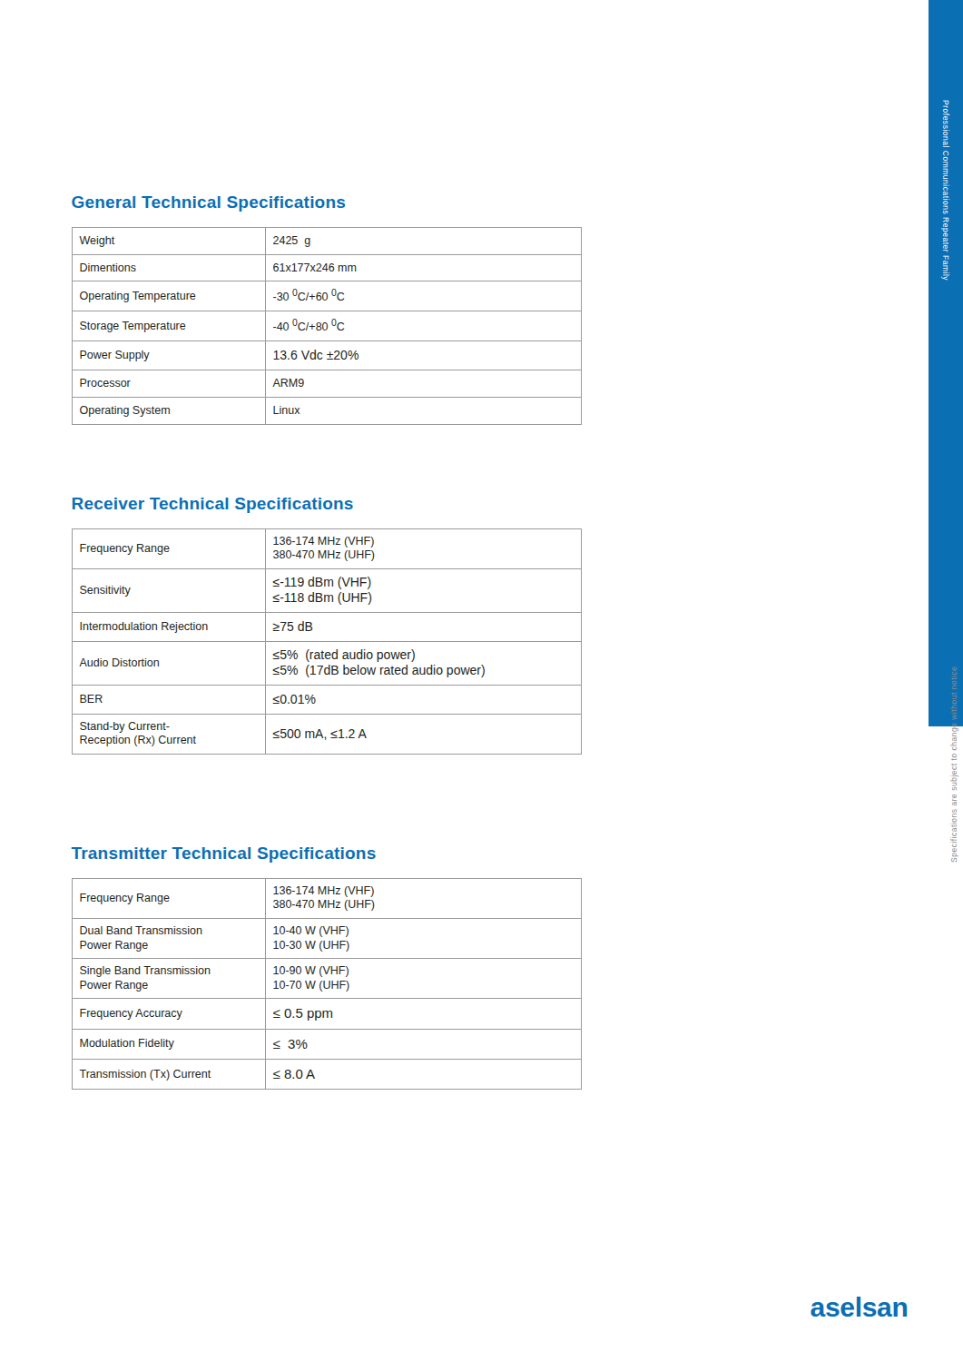Professional Communications Repeater Family
Specifications are subject to change without notice
General Technical Specifications
| Weight | 2425 g |
| Dimentions | 61x177x246 mm |
| Operating Temperature | -30 0 C/+60 0 C |
| Storage Temperature | -40 0 C/+80 0 C |
| Power Supply | 13.6 Vdc ±20% |
| Processor | ARM9 |
| Operating System | Linux |
Receiver Technical Specifications
| Frequency Range | 136-174 MHz (VHF) 380-470 MHz (UHF) |
| Sensitivity | ≤-119 dBm (VHF) ≤-118 dBm (UHF) |
| Intermodulation Rejection | ≥75 dB |
| Audio Distortion | ≤5% (rated audio power) ≤5% (17dB below rated audio power) |
| BER | ≤0.01% |
| Stand-by Current- Reception (Rx) Current | ≤500 mA, ≤1.2 A |
Transmitter Technical Specifications
| Frequency Range | 136-174 MHz (VHF) 380-470 MHz (UHF) |
| Dual Band Transmission Power Range | 10-40 W (VHF) 10-30 W (UHF) |
| Single Band Transmission Power Range | 10-90 W (VHF) 10-70 W (UHF) |
| Frequency Accuracy | ≤ 0.5 ppm |
| Modulation Fidelity | ≤ 3% |
| Transmission (Tx) Current | ≤ 8.0 A |
aselsan